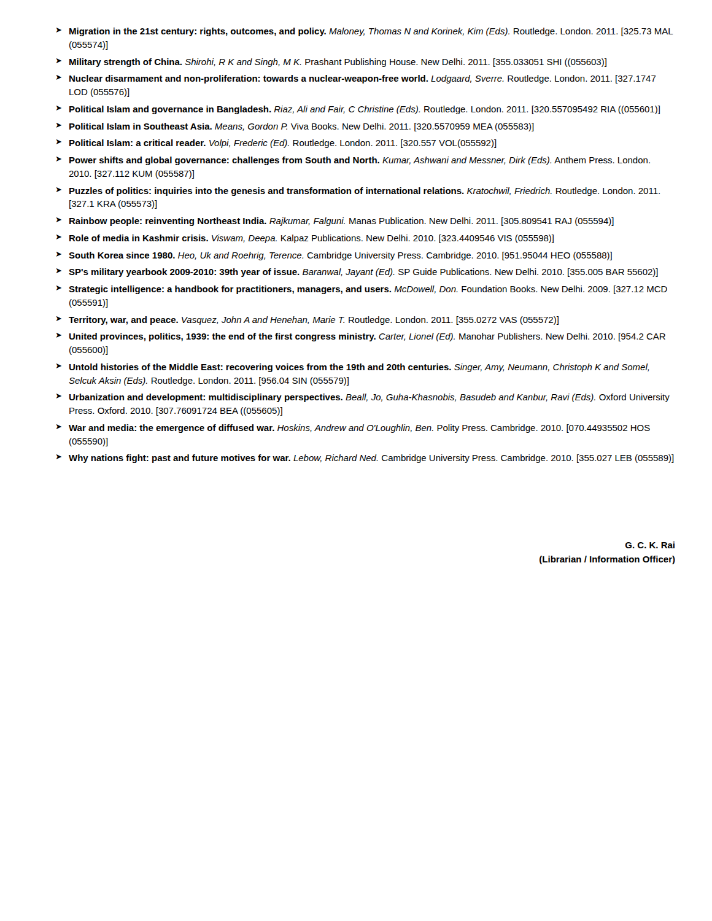Migration in the 21st century: rights, outcomes, and policy. Maloney, Thomas N and Korinek, Kim (Eds). Routledge. London. 2011. [325.73 MAL (055574)]
Military strength of China. Shirohi, R K and Singh, M K. Prashant Publishing House. New Delhi. 2011. [355.033051 SHI ((055603)]
Nuclear disarmament and non-proliferation: towards a nuclear-weapon-free world. Lodgaard, Sverre. Routledge. London. 2011. [327.1747 LOD (055576)]
Political Islam and governance in Bangladesh. Riaz, Ali and Fair, C Christine (Eds). Routledge. London. 2011. [320.557095492 RIA ((055601)]
Political Islam in Southeast Asia. Means, Gordon P. Viva Books. New Delhi. 2011. [320.5570959 MEA (055583)]
Political Islam: a critical reader. Volpi, Frederic (Ed). Routledge. London. 2011. [320.557 VOL(055592)]
Power shifts and global governance: challenges from South and North. Kumar, Ashwani and Messner, Dirk (Eds). Anthem Press. London. 2010. [327.112 KUM (055587)]
Puzzles of politics: inquiries into the genesis and transformation of international relations. Kratochwil, Friedrich. Routledge. London. 2011. [327.1 KRA (055573)]
Rainbow people: reinventing Northeast India. Rajkumar, Falguni. Manas Publication. New Delhi. 2011. [305.809541 RAJ (055594)]
Role of media in Kashmir crisis. Viswam, Deepa. Kalpaz Publications. New Delhi. 2010. [323.4409546 VIS (055598)]
South Korea since 1980. Heo, Uk and Roehrig, Terence. Cambridge University Press. Cambridge. 2010. [951.95044 HEO (055588)]
SP's military yearbook 2009-2010: 39th year of issue. Baranwal, Jayant (Ed). SP Guide Publications. New Delhi. 2010. [355.005 BAR 55602)]
Strategic intelligence: a handbook for practitioners, managers, and users. McDowell, Don. Foundation Books. New Delhi. 2009. [327.12 MCD (055591)]
Territory, war, and peace. Vasquez, John A and Henehan, Marie T. Routledge. London. 2011. [355.0272 VAS (055572)]
United provinces, politics, 1939: the end of the first congress ministry. Carter, Lionel (Ed). Manohar Publishers. New Delhi. 2010. [954.2 CAR (055600)]
Untold histories of the Middle East: recovering voices from the 19th and 20th centuries. Singer, Amy, Neumann, Christoph K and Somel, Selcuk Aksin (Eds). Routledge. London. 2011. [956.04 SIN (055579)]
Urbanization and development: multidisciplinary perspectives. Beall, Jo, Guha-Khasnobis, Basudeb and Kanbur, Ravi (Eds). Oxford University Press. Oxford. 2010. [307.76091724 BEA ((055605)]
War and media: the emergence of diffused war. Hoskins, Andrew and O'Loughlin, Ben. Polity Press. Cambridge. 2010. [070.44935502 HOS (055590)]
Why nations fight: past and future motives for war. Lebow, Richard Ned. Cambridge University Press. Cambridge. 2010. [355.027 LEB (055589)]
G. C. K. Rai
(Librarian / Information Officer)